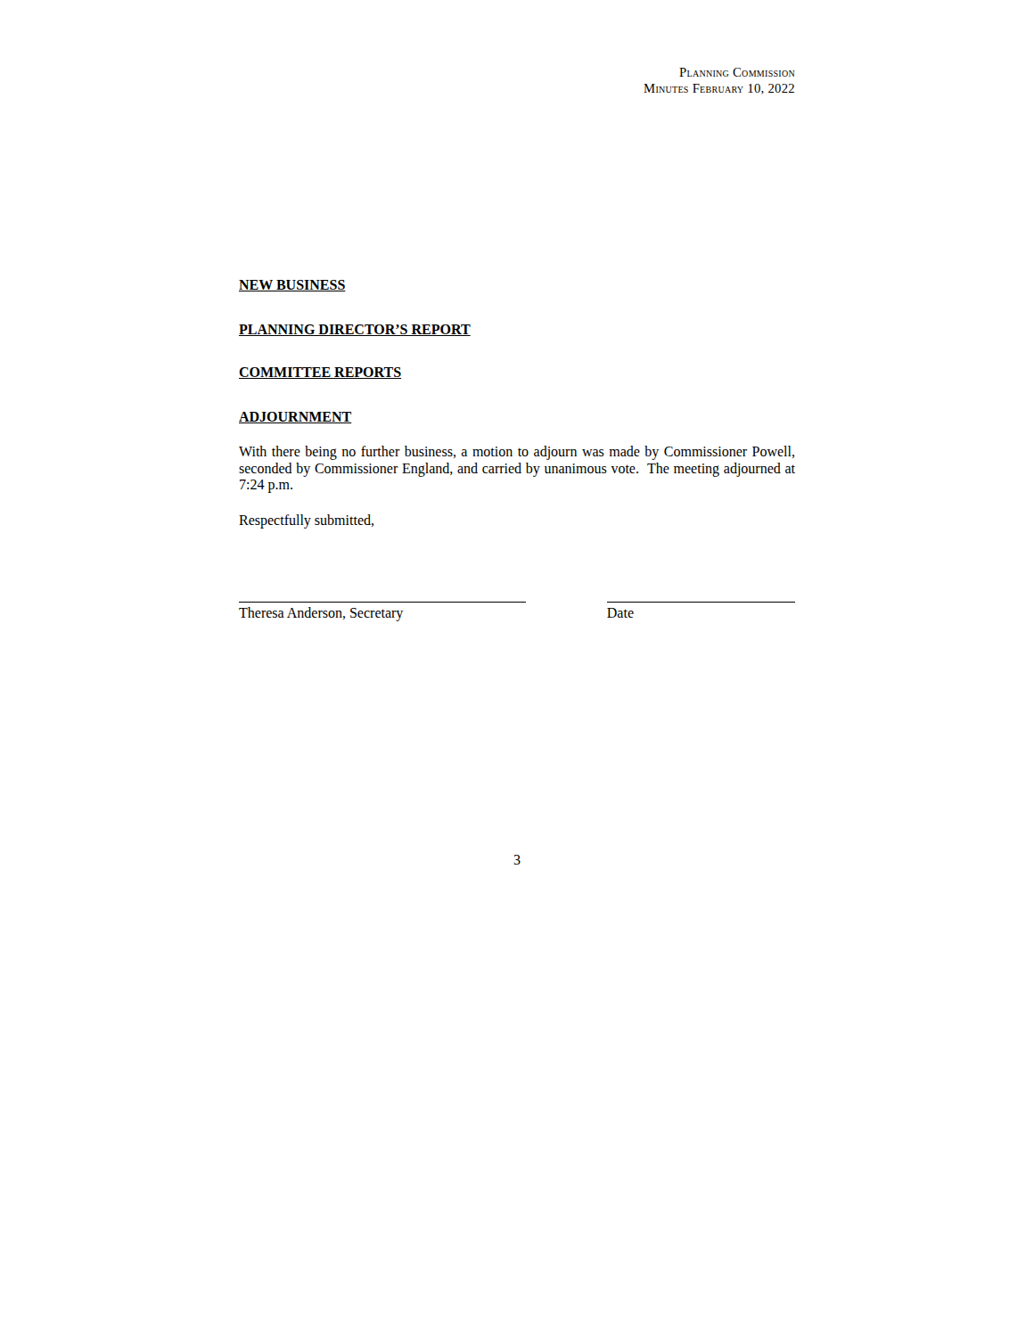Planning Commission
Minutes February 10, 2022
NEW BUSINESS
PLANNING DIRECTOR’S REPORT
COMMITTEE REPORTS
ADJOURNMENT
With there being no further business, a motion to adjourn was made by Commissioner Powell, seconded by Commissioner England, and carried by unanimous vote. The meeting adjourned at 7:24 p.m.
Respectfully submitted,
| Theresa Anderson, Secretary | | Date |
3